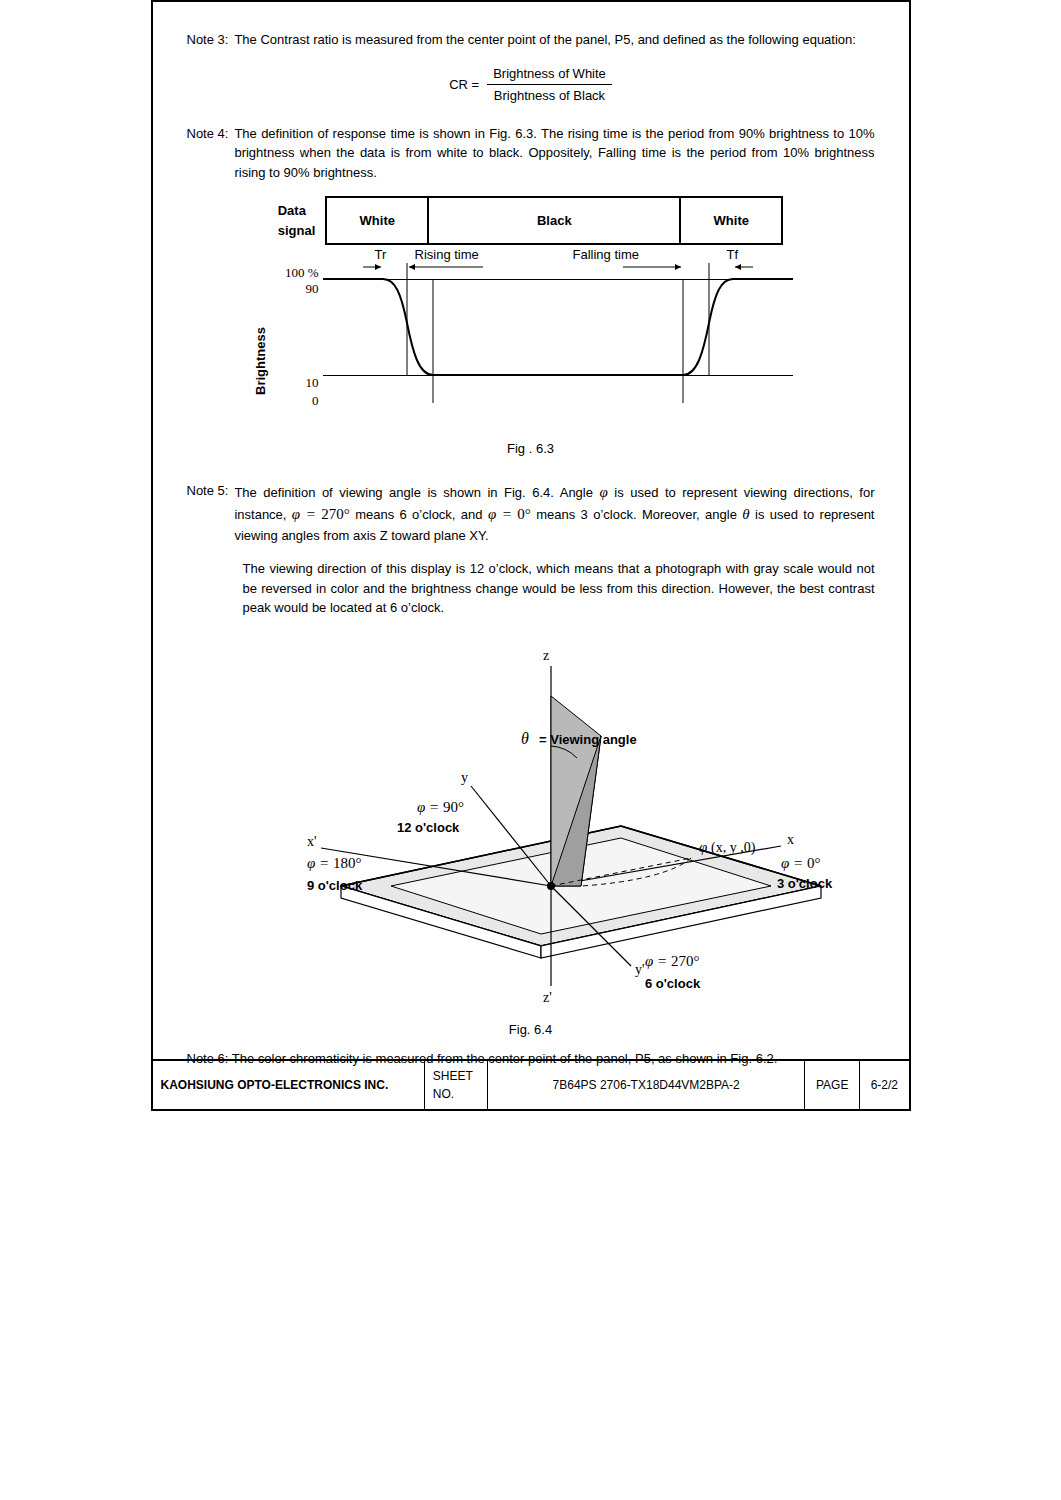Note 3:
The Contrast ratio is measured from the center point of the panel, P5, and defined as the following equation:
CR = Brightness of White Brightness of Black
Note 4:
The definition of response time is shown in Fig. 6.3. The rising time is the period from 90% brightness to 10% brightness when the data is from white to black. Oppositely, Falling time is the period from 10% brightness rising to 90% brightness.
| Data signal | White | Black | White |
Brightness
100 % 90 10 0
Tr Rising time Falling time Tf
Fig . 6.3
Note 5:
The definition of viewing angle is shown in Fig. 6.4. Angle φ is used to represent viewing directions, for instance, φ = 270° means 6 o’clock, and φ = 0° means 3 o’clock. Moreover, angle θ is used to represent viewing angles from axis Z toward plane XY.
The viewing direction of this display is 12 o’clock, which means that a photograph with gray scale would not be reversed in color and the brightness change would be less from this direction. However, the best contrast peak would be located at 6 o’clock.
z z' x x' y y' θ = Viewing angle φ (x, y ,0) φ = 90° 12 o'clock φ = 0° 3 o'clock φ = 180° 9 o'clock φ = 270° 6 o'clock
Fig. 6.4
Note 6: The color chromaticity is measured from the center point of the panel, P5, as shown in Fig. 6.2.
| KAOHSIUNG OPTO-ELECTRONICS INC. | SHEET NO. | 7B64PS 2706-TX18D44VM2BPA-2 | PAGE | 6-2/2 |